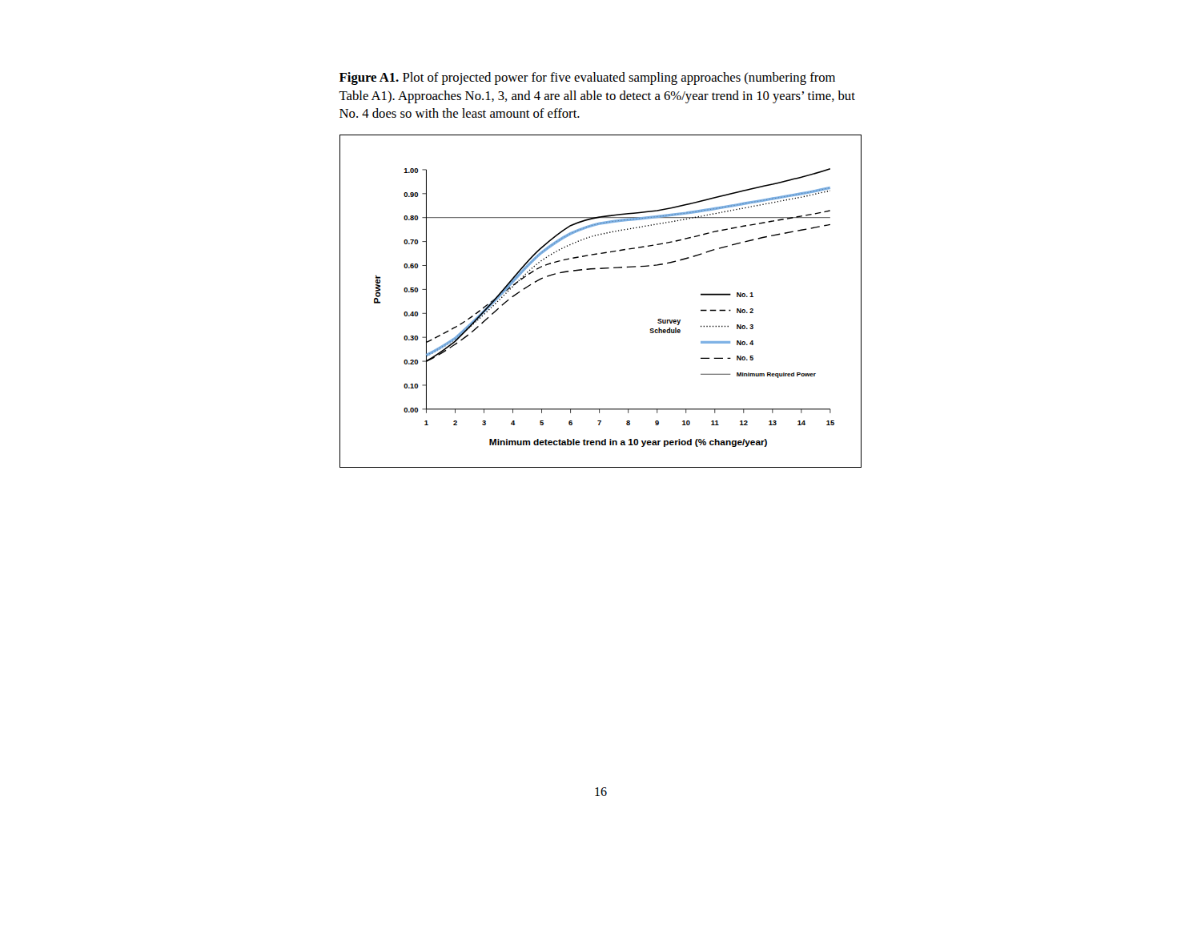Figure A1. Plot of projected power for five evaluated sampling approaches (numbering from Table A1). Approaches No.1, 3, and 4 are all able to detect a 6%/year trend in 10 years’ time, but No. 4 does so with the least amount of effort.
Projected power versus minimum detectable trend over a 10 year period Line chart with power on the vertical axis from 0.00 to 1.00 and minimum detectable trend in a 10 year period (percent change per year) from 1 to 15 on the horizontal axis. Five survey schedule curves labeled No. 1 through No. 5 plus a horizontal minimum required power line at 0.80. 1.00 0.90 0.80 0.70 0.60 0.50 0.40 0.30 0.20 0.10 0.00 Power 1 2 3 4 5 6 7 8 9 10 11 12 13 14 15 Minimum detectable trend in a 10 year period (% change/year) No. 1 No. 2 No. 3 No. 4 No. 5 Minimum Required Power Survey Schedule
16